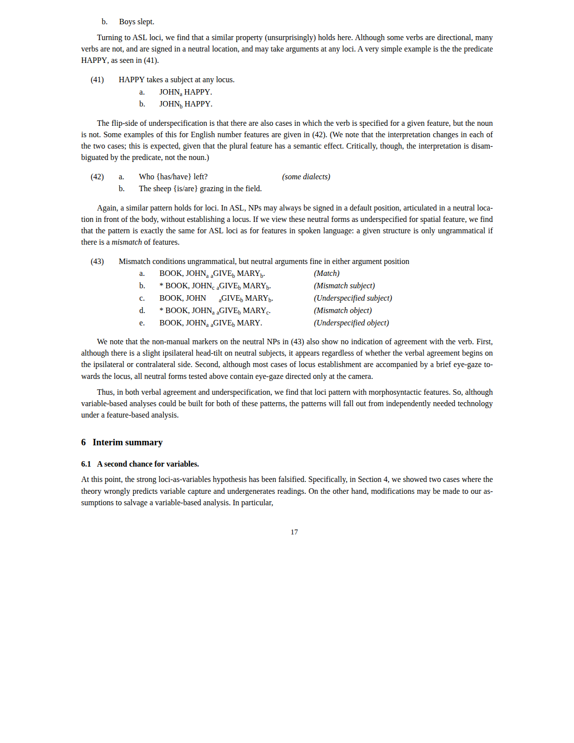b. Boys slept.
Turning to ASL loci, we find that a similar property (unsurprisingly) holds here. Although some verbs are directional, many verbs are not, and are signed in a neutral location, and may take arguments at any loci. A very simple example is the the predicate HAPPY, as seen in (41).
| (41) | HAPPY takes a subject at any locus. |
| | a. | JOHN a HAPPY . |
| | b. | JOHN b HAPPY . |
The flip-side of underspecification is that there are also cases in which the verb is specified for a given feature, but the noun is not. Some examples of this for English number features are given in (42). (We note that the interpretation changes in each of the two cases; this is expected, given that the plural feature has a semantic effect. Critically, though, the interpretation is disambiguated by the predicate, not the noun.)
| (42) | a. | Who {has/have} left? | (some dialects) |
| | b. | The sheep {is/are} grazing in the field. | |
Again, a similar pattern holds for loci. In ASL, NPs may always be signed in a default position, articulated in a neutral location in front of the body, without establishing a locus. If we view these neutral forms as underspecified for spatial feature, we find that the pattern is exactly the same for ASL loci as for features in spoken language: a given structure is only ungrammatical if there is a mismatch of features.
| (43) | Mismatch conditions ungrammatical, but neutral arguments fine in either argument position |
| | a. | BOOK , JOHN a a GIVE b MARY b . | (Match) |
| | b. | * BOOK , JOHN c a GIVE b MARY b . | (Mismatch subject) |
| | c. | BOOK , JOHN a GIVE b MARY b . | (Underspecified subject) |
| | d. | * BOOK , JOHN a a GIVE b MARY c . | (Mismatch object) |
| | e. | BOOK , JOHN a a GIVE b MARY . | (Underspecified object) |
We note that the non-manual markers on the neutral NPs in (43) also show no indication of agreement with the verb. First, although there is a slight ipsilateral head-tilt on neutral subjects, it appears regardless of whether the verbal agreement begins on the ipsilateral or contralateral side. Second, although most cases of locus establishment are accompanied by a brief eye-gaze towards the locus, all neutral forms tested above contain eye-gaze directed only at the camera.
Thus, in both verbal agreement and underspecification, we find that loci pattern with morphosyntactic features. So, although variable-based analyses could be built for both of these patterns, the patterns will fall out from independently needed technology under a feature-based analysis.
6 Interim summary
6.1 A second chance for variables.
At this point, the strong loci-as-variables hypothesis has been falsified. Specifically, in Section 4, we showed two cases where the theory wrongly predicts variable capture and undergenerates readings. On the other hand, modifications may be made to our assumptions to salvage a variable-based analysis. In particular,
17